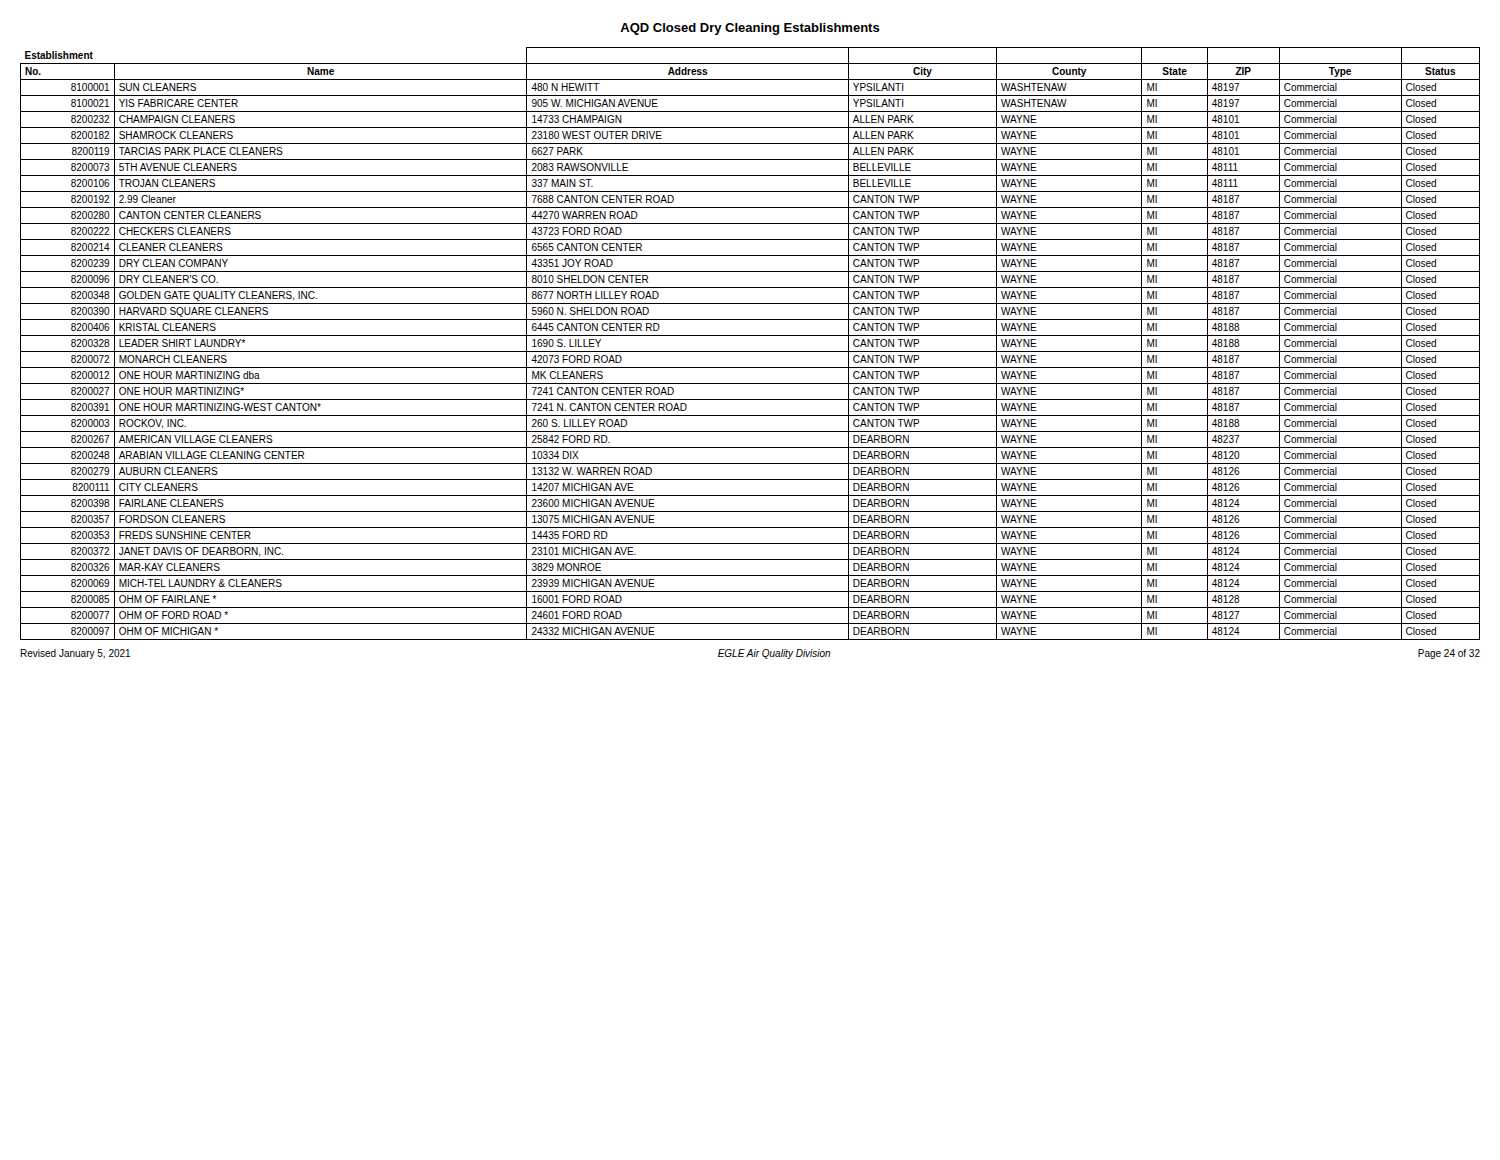AQD Closed Dry Cleaning Establishments
| Establishment | | | | | | | |
| --- | --- | --- | --- | --- | --- | --- | --- |
| No. | Name | Address | City | County | State | ZIP | Type | Status |
| 8100001 | SUN CLEANERS | 480 N HEWITT | YPSILANTI | WASHTENAW | MI | 48197 | Commercial | Closed |
| 8100021 | YIS FABRICARE CENTER | 905 W. MICHIGAN AVENUE | YPSILANTI | WASHTENAW | MI | 48197 | Commercial | Closed |
| 8200232 | CHAMPAIGN CLEANERS | 14733 CHAMPAIGN | ALLEN PARK | WAYNE | MI | 48101 | Commercial | Closed |
| 8200182 | SHAMROCK CLEANERS | 23180 WEST OUTER DRIVE | ALLEN PARK | WAYNE | MI | 48101 | Commercial | Closed |
| 8200119 | TARCIAS PARK PLACE CLEANERS | 6627 PARK | ALLEN PARK | WAYNE | MI | 48101 | Commercial | Closed |
| 8200073 | 5TH AVENUE CLEANERS | 2083 RAWSONVILLE | BELLEVILLE | WAYNE | MI | 48111 | Commercial | Closed |
| 8200106 | TROJAN CLEANERS | 337 MAIN ST. | BELLEVILLE | WAYNE | MI | 48111 | Commercial | Closed |
| 8200192 | 2.99 Cleaner | 7688 CANTON CENTER ROAD | CANTON TWP | WAYNE | MI | 48187 | Commercial | Closed |
| 8200280 | CANTON CENTER CLEANERS | 44270 WARREN ROAD | CANTON TWP | WAYNE | MI | 48187 | Commercial | Closed |
| 8200222 | CHECKERS CLEANERS | 43723 FORD ROAD | CANTON TWP | WAYNE | MI | 48187 | Commercial | Closed |
| 8200214 | CLEANER CLEANERS | 6565 CANTON CENTER | CANTON TWP | WAYNE | MI | 48187 | Commercial | Closed |
| 8200239 | DRY CLEAN COMPANY | 43351 JOY ROAD | CANTON TWP | WAYNE | MI | 48187 | Commercial | Closed |
| 8200096 | DRY CLEANER'S CO. | 8010 SHELDON CENTER | CANTON TWP | WAYNE | MI | 48187 | Commercial | Closed |
| 8200348 | GOLDEN GATE QUALITY CLEANERS, INC. | 8677 NORTH LILLEY ROAD | CANTON TWP | WAYNE | MI | 48187 | Commercial | Closed |
| 8200390 | HARVARD SQUARE CLEANERS | 5960 N. SHELDON ROAD | CANTON TWP | WAYNE | MI | 48187 | Commercial | Closed |
| 8200406 | KRISTAL CLEANERS | 6445 CANTON CENTER RD | CANTON TWP | WAYNE | MI | 48188 | Commercial | Closed |
| 8200328 | LEADER SHIRT LAUNDRY* | 1690 S. LILLEY | CANTON TWP | WAYNE | MI | 48188 | Commercial | Closed |
| 8200072 | MONARCH CLEANERS | 42073 FORD ROAD | CANTON TWP | WAYNE | MI | 48187 | Commercial | Closed |
| 8200012 | ONE HOUR MARTINIZING dba | MK CLEANERS | CANTON TWP | WAYNE | MI | 48187 | Commercial | Closed |
| 8200027 | ONE HOUR MARTINIZING* | 7241 CANTON CENTER ROAD | CANTON TWP | WAYNE | MI | 48187 | Commercial | Closed |
| 8200391 | ONE HOUR MARTINIZING-WEST CANTON* | 7241 N. CANTON CENTER ROAD | CANTON TWP | WAYNE | MI | 48187 | Commercial | Closed |
| 8200003 | ROCKOV, INC. | 260 S. LILLEY ROAD | CANTON TWP | WAYNE | MI | 48188 | Commercial | Closed |
| 8200267 | AMERICAN VILLAGE CLEANERS | 25842 FORD RD. | DEARBORN | WAYNE | MI | 48237 | Commercial | Closed |
| 8200248 | ARABIAN VILLAGE CLEANING CENTER | 10334 DIX | DEARBORN | WAYNE | MI | 48120 | Commercial | Closed |
| 8200279 | AUBURN CLEANERS | 13132 W. WARREN ROAD | DEARBORN | WAYNE | MI | 48126 | Commercial | Closed |
| 8200111 | CITY CLEANERS | 14207 MICHIGAN AVE | DEARBORN | WAYNE | MI | 48126 | Commercial | Closed |
| 8200398 | FAIRLANE CLEANERS | 23600 MICHIGAN AVENUE | DEARBORN | WAYNE | MI | 48124 | Commercial | Closed |
| 8200357 | FORDSON CLEANERS | 13075 MICHIGAN AVENUE | DEARBORN | WAYNE | MI | 48126 | Commercial | Closed |
| 8200353 | FREDS SUNSHINE CENTER | 14435 FORD RD | DEARBORN | WAYNE | MI | 48126 | Commercial | Closed |
| 8200372 | JANET DAVIS OF DEARBORN, INC. | 23101 MICHIGAN AVE. | DEARBORN | WAYNE | MI | 48124 | Commercial | Closed |
| 8200326 | MAR-KAY CLEANERS | 3829 MONROE | DEARBORN | WAYNE | MI | 48124 | Commercial | Closed |
| 8200069 | MICH-TEL LAUNDRY & CLEANERS | 23939 MICHIGAN AVENUE | DEARBORN | WAYNE | MI | 48124 | Commercial | Closed |
| 8200085 | OHM OF FAIRLANE * | 16001 FORD ROAD | DEARBORN | WAYNE | MI | 48128 | Commercial | Closed |
| 8200077 | OHM OF FORD ROAD * | 24601 FORD ROAD | DEARBORN | WAYNE | MI | 48127 | Commercial | Closed |
| 8200097 | OHM OF MICHIGAN * | 24332 MICHIGAN AVENUE | DEARBORN | WAYNE | MI | 48124 | Commercial | Closed |
Revised January 5, 2021 EGLE Air Quality Division Page 24 of 32